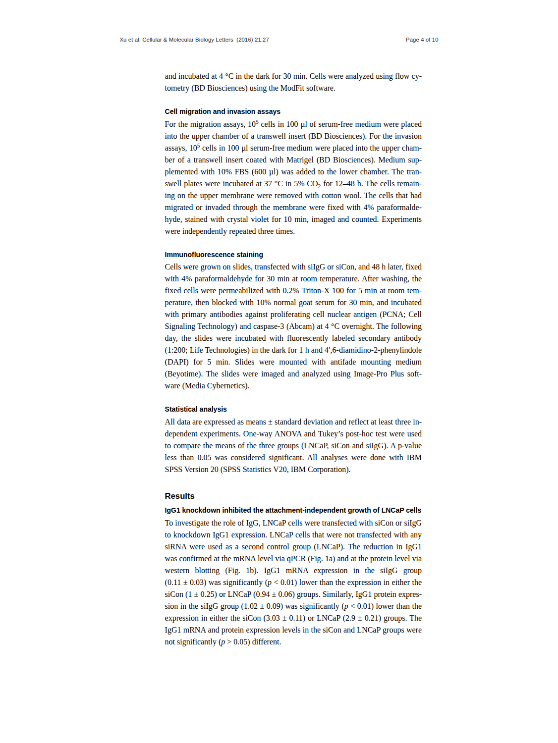Xu et al. Cellular & Molecular Biology Letters (2016) 21:27
Page 4 of 10
and incubated at 4 °C in the dark for 30 min. Cells were analyzed using flow cytometry (BD Biosciences) using the ModFit software.
Cell migration and invasion assays
For the migration assays, 105 cells in 100 µl of serum-free medium were placed into the upper chamber of a transwell insert (BD Biosciences). For the invasion assays, 105 cells in 100 µl serum-free medium were placed into the upper chamber of a transwell insert coated with Matrigel (BD Biosciences). Medium supplemented with 10% FBS (600 µl) was added to the lower chamber. The transwell plates were incubated at 37 °C in 5% CO2 for 12–48 h. The cells remaining on the upper membrane were removed with cotton wool. The cells that had migrated or invaded through the membrane were fixed with 4% paraformaldehyde, stained with crystal violet for 10 min, imaged and counted. Experiments were independently repeated three times.
Immunofluorescence staining
Cells were grown on slides, transfected with siIgG or siCon, and 48 h later, fixed with 4% paraformaldehyde for 30 min at room temperature. After washing, the fixed cells were permeabilized with 0.2% Triton-X 100 for 5 min at room temperature, then blocked with 10% normal goat serum for 30 min, and incubated with primary antibodies against proliferating cell nuclear antigen (PCNA; Cell Signaling Technology) and caspase-3 (Abcam) at 4 °C overnight. The following day, the slides were incubated with fluorescently labeled secondary antibody (1:200; Life Technologies) in the dark for 1 h and 4′,6-diamidino-2-phenylindole (DAPI) for 5 min. Slides were mounted with antifade mounting medium (Beyotime). The slides were imaged and analyzed using Image-Pro Plus software (Media Cybernetics).
Statistical analysis
All data are expressed as means ± standard deviation and reflect at least three independent experiments. One-way ANOVA and Tukey’s post-hoc test were used to compare the means of the three groups (LNCaP, siCon and siIgG). A p-value less than 0.05 was considered significant. All analyses were done with IBM SPSS Version 20 (SPSS Statistics V20, IBM Corporation).
Results
IgG1 knockdown inhibited the attachment-independent growth of LNCaP cells
To investigate the role of IgG, LNCaP cells were transfected with siCon or siIgG to knockdown IgG1 expression. LNCaP cells that were not transfected with any siRNA were used as a second control group (LNCaP). The reduction in IgG1 was confirmed at the mRNA level via qPCR (Fig. 1a) and at the protein level via western blotting (Fig. 1b). IgG1 mRNA expression in the siIgG group (0.11 ± 0.03) was significantly (p < 0.01) lower than the expression in either the siCon (1 ± 0.25) or LNCaP (0.94 ± 0.06) groups. Similarly, IgG1 protein expression in the siIgG group (1.02 ± 0.09) was significantly (p < 0.01) lower than the expression in either the siCon (3.03 ± 0.11) or LNCaP (2.9 ± 0.21) groups. The IgG1 mRNA and protein expression levels in the siCon and LNCaP groups were not significantly (p > 0.05) different.